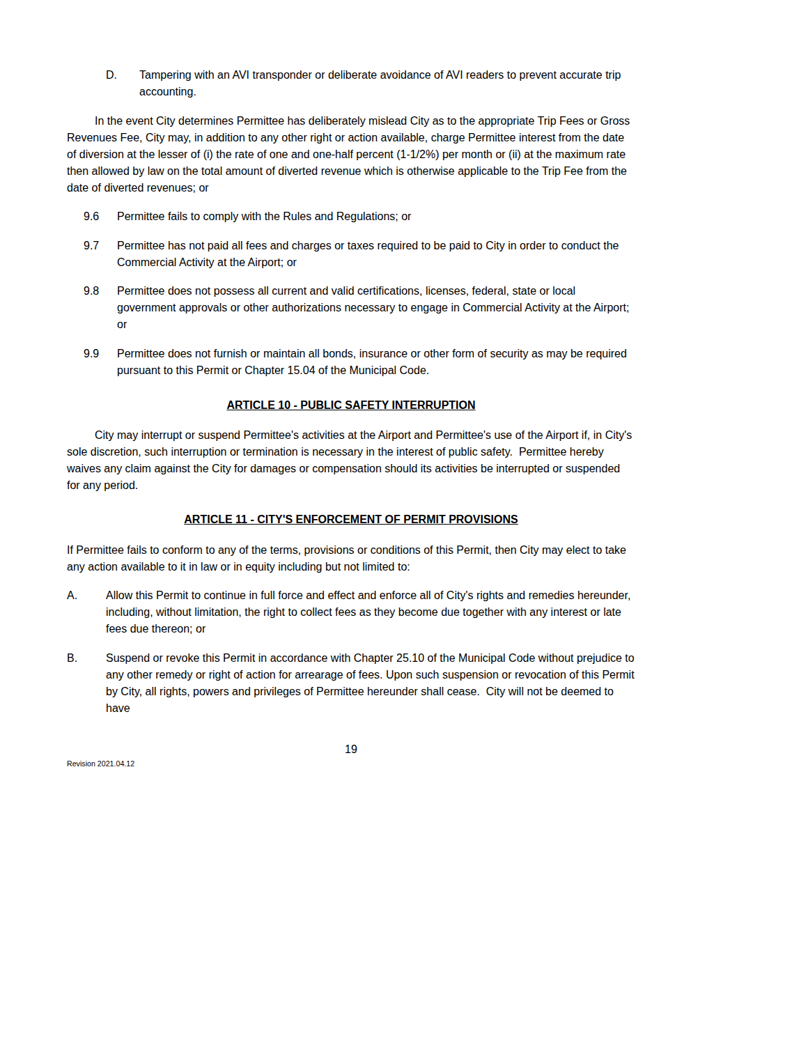D.
Tampering with an AVI transponder or deliberate avoidance of AVI readers to prevent accurate trip accounting.
In the event City determines Permittee has deliberately mislead City as to the appropriate Trip Fees or Gross Revenues Fee, City may, in addition to any other right or action available, charge Permittee interest from the date of diversion at the lesser of (i) the rate of one and one-half percent (1-1/2%) per month or (ii) at the maximum rate then allowed by law on the total amount of diverted revenue which is otherwise applicable to the Trip Fee from the date of diverted revenues; or
9.6
Permittee fails to comply with the Rules and Regulations; or
9.7
Permittee has not paid all fees and charges or taxes required to be paid to City in order to conduct the Commercial Activity at the Airport; or
9.8
Permittee does not possess all current and valid certifications, licenses, federal, state or local government approvals or other authorizations necessary to engage in Commercial Activity at the Airport; or
9.9
Permittee does not furnish or maintain all bonds, insurance or other form of security as may be required pursuant to this Permit or Chapter 15.04 of the Municipal Code.
ARTICLE 10 - PUBLIC SAFETY INTERRUPTION
City may interrupt or suspend Permittee's activities at the Airport and Permittee's use of the Airport if, in City's sole discretion, such interruption or termination is necessary in the interest of public safety. Permittee hereby waives any claim against the City for damages or compensation should its activities be interrupted or suspended for any period.
ARTICLE 11 - CITY'S ENFORCEMENT OF PERMIT PROVISIONS
If Permittee fails to conform to any of the terms, provisions or conditions of this Permit, then City may elect to take any action available to it in law or in equity including but not limited to:
A.
Allow this Permit to continue in full force and effect and enforce all of City's rights and remedies hereunder, including, without limitation, the right to collect fees as they become due together with any interest or late fees due thereon; or
B.
Suspend or revoke this Permit in accordance with Chapter 25.10 of the Municipal Code without prejudice to any other remedy or right of action for arrearage of fees. Upon such suspension or revocation of this Permit by City, all rights, powers and privileges of Permittee hereunder shall cease. City will not be deemed to have
19
Revision 2021.04.12